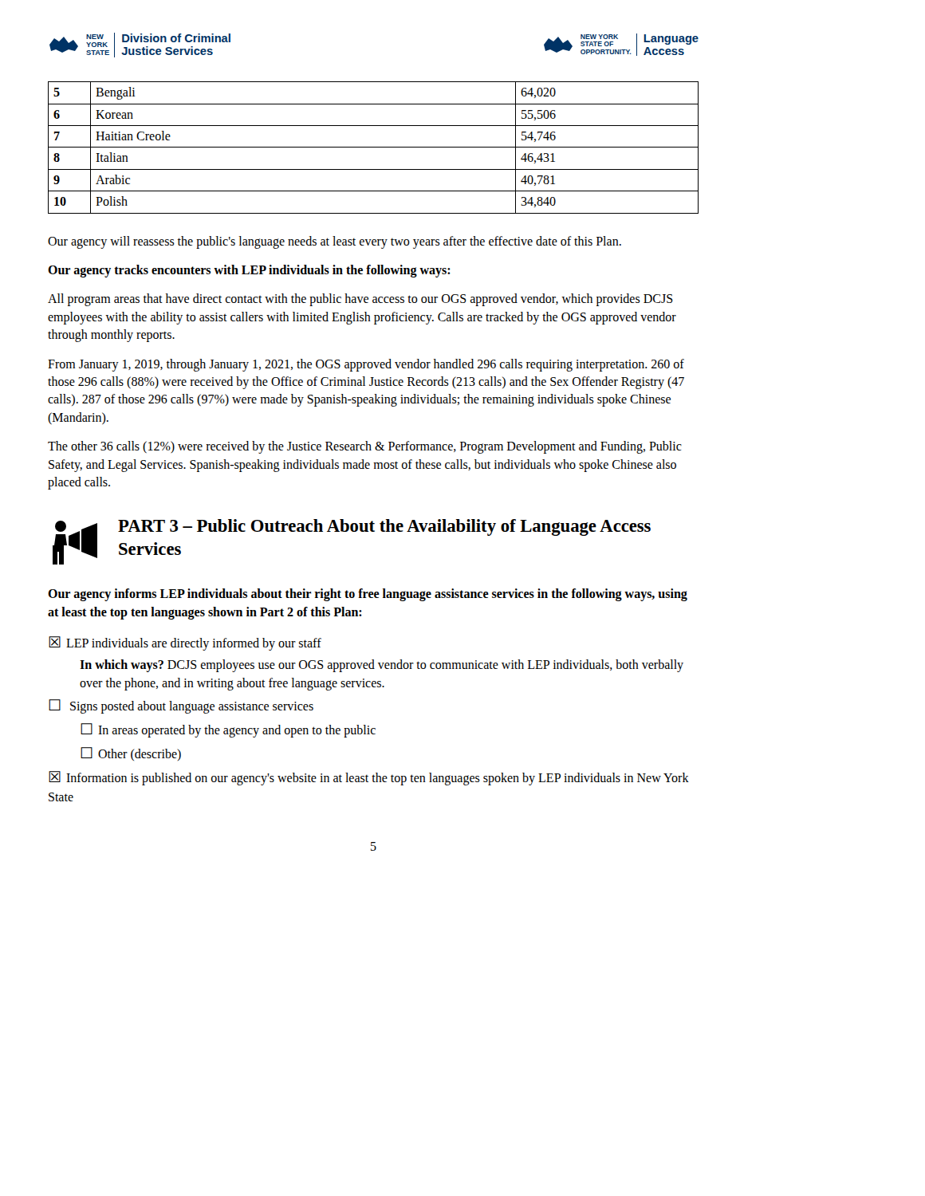NEW
YORK
STATE
Division of Criminal
Justice Services
NEW YORK
STATE OF
OPPORTUNITY.
Language
Access
| 5 | Bengali | 64,020 |
| 6 | Korean | 55,506 |
| 7 | Haitian Creole | 54,746 |
| 8 | Italian | 46,431 |
| 9 | Arabic | 40,781 |
| 10 | Polish | 34,840 |
Our agency will reassess the public's language needs at least every two years after the effective date of this Plan.
Our agency tracks encounters with LEP individuals in the following ways:
All program areas that have direct contact with the public have access to our OGS approved vendor, which provides DCJS employees with the ability to assist callers with limited English proficiency. Calls are tracked by the OGS approved vendor through monthly reports.
From January 1, 2019, through January 1, 2021, the OGS approved vendor handled 296 calls requiring interpretation. 260 of those 296 calls (88%) were received by the Office of Criminal Justice Records (213 calls) and the Sex Offender Registry (47 calls). 287 of those 296 calls (97%) were made by Spanish-speaking individuals; the remaining individuals spoke Chinese (Mandarin).
The other 36 calls (12%) were received by the Justice Research & Performance, Program Development and Funding, Public Safety, and Legal Services. Spanish-speaking individuals made most of these calls, but individuals who spoke Chinese also placed calls.
PART 3 – Public Outreach About the Availability of Language Access Services
Our agency informs LEP individuals about their right to free language assistance services in the following ways, using at least the top ten languages shown in Part 2 of this Plan:
LEP individuals are directly informed by our staff
In which ways? DCJS employees use our OGS approved vendor to communicate with LEP individuals, both verbally over the phone, and in writing about free language services.
Signs posted about language assistance services
In areas operated by the agency and open to the public
Other (describe)
Information is published on our agency's website in at least the top ten languages spoken by LEP individuals in New York State
5